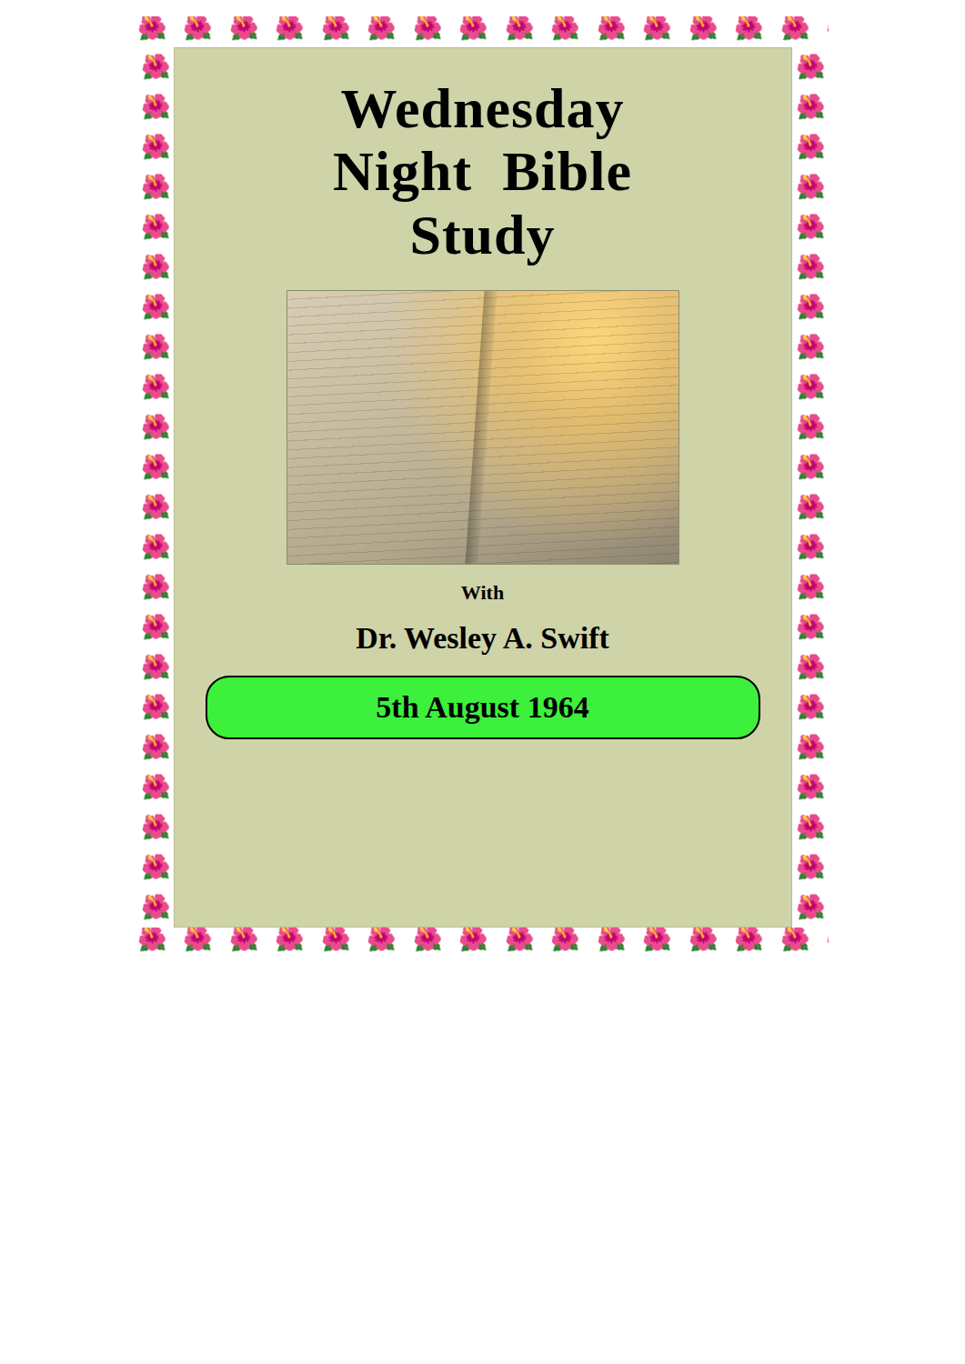🌺 🌺 🌺 🌺 🌺 🌺 🌺 🌺 🌺 🌺 🌺 🌺 🌺 🌺 🌺 🌺
🌺
🌺
🌺
🌺
🌺
🌺
🌺
🌺
🌺
🌺
🌺
🌺
🌺
🌺
🌺
🌺
🌺
🌺
🌺
🌺
🌺
🌺
Wednesday
Night Bible
Study
With
Dr. Wesley A. Swift
5th August 1964
🌺
🌺
🌺
🌺
🌺
🌺
🌺
🌺
🌺
🌺
🌺
🌺
🌺
🌺
🌺
🌺
🌺
🌺
🌺
🌺
🌺
🌺
🌺 🌺 🌺 🌺 🌺 🌺 🌺 🌺 🌺 🌺 🌺 🌺 🌺 🌺 🌺 🌺